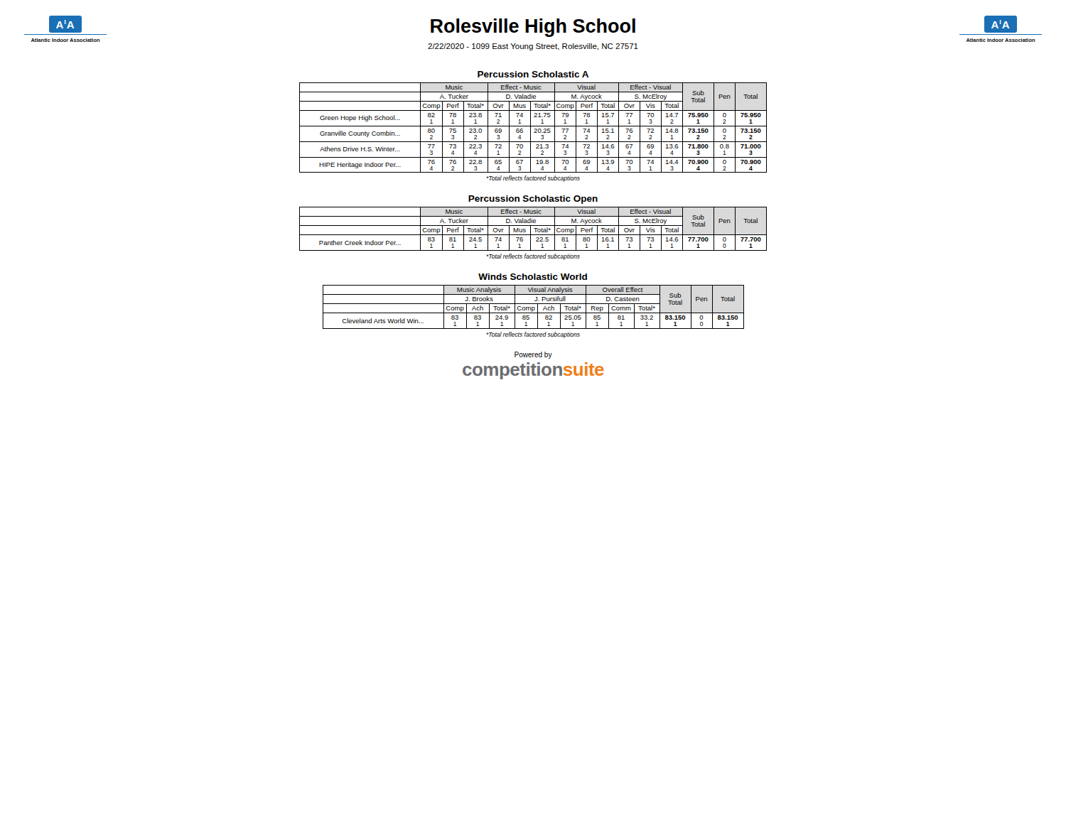AIA
Atlantic Indoor Association
AIA
Atlantic Indoor Association
Rolesville High School
2/22/2020 - 1099 East Young Street, Rolesville, NC 27571
Percussion Scholastic A
| | Music | Effect - Music | Visual | Effect - Visual | Sub Total | Pen | Total |
| --- | --- | --- | --- | --- | --- | --- | --- |
| | A. Tucker | D. Valadie | M. Aycock | S. McElroy |
| | Comp | Perf | Total* | Ovr | Mus | Total* | Comp | Perf | Total | Ovr | Vis | Total |
| Green Hope High School... | 82 1 | 78 1 | 23.8 1 | 71 2 | 74 1 | 21.75 1 | 79 1 | 78 1 | 15.7 1 | 77 1 | 70 3 | 14.7 2 | 75.950 1 | 0 2 | 75.950 1 |
| Granville County Combin... | 80 2 | 75 3 | 23.0 2 | 69 3 | 66 4 | 20.25 3 | 77 2 | 74 2 | 15.1 2 | 76 2 | 72 2 | 14.8 1 | 73.150 2 | 0 2 | 73.150 2 |
| Athens Drive H.S. Winter... | 77 3 | 73 4 | 22.3 4 | 72 1 | 70 2 | 21.3 2 | 74 3 | 72 3 | 14.6 3 | 67 4 | 69 4 | 13.6 4 | 71.800 3 | 0.8 1 | 71.000 3 |
| HIPE Heritage Indoor Per... | 76 4 | 76 2 | 22.8 3 | 65 4 | 67 3 | 19.8 4 | 70 4 | 69 4 | 13.9 4 | 70 3 | 74 1 | 14.4 3 | 70.900 4 | 0 2 | 70.900 4 |
*Total reflects factored subcaptions
Percussion Scholastic Open
| | Music | Effect - Music | Visual | Effect - Visual | Sub Total | Pen | Total |
| --- | --- | --- | --- | --- | --- | --- | --- |
| | A. Tucker | D. Valadie | M. Aycock | S. McElroy |
| | Comp | Perf | Total* | Ovr | Mus | Total* | Comp | Perf | Total | Ovr | Vis | Total |
| Panther Creek Indoor Per... | 83 1 | 81 1 | 24.5 1 | 74 1 | 76 1 | 22.5 1 | 81 1 | 80 1 | 16.1 1 | 73 1 | 73 1 | 14.6 1 | 77.700 1 | 0 0 | 77.700 1 |
*Total reflects factored subcaptions
Winds Scholastic World
| | Music Analysis | Visual Analysis | Overall Effect | Sub Total | Pen | Total |
| --- | --- | --- | --- | --- | --- | --- |
| | J. Brooks | J. Pursifull | D. Casteen |
| | Comp | Ach | Total* | Comp | Ach | Total* | Rep | Comm | Total* |
| Cleveland Arts World Win... | 83 1 | 83 1 | 24.9 1 | 85 1 | 82 1 | 25.05 1 | 85 1 | 81 1 | 33.2 1 | 83.150 1 | 0 0 | 83.150 1 |
*Total reflects factored subcaptions
Powered by
competition suite